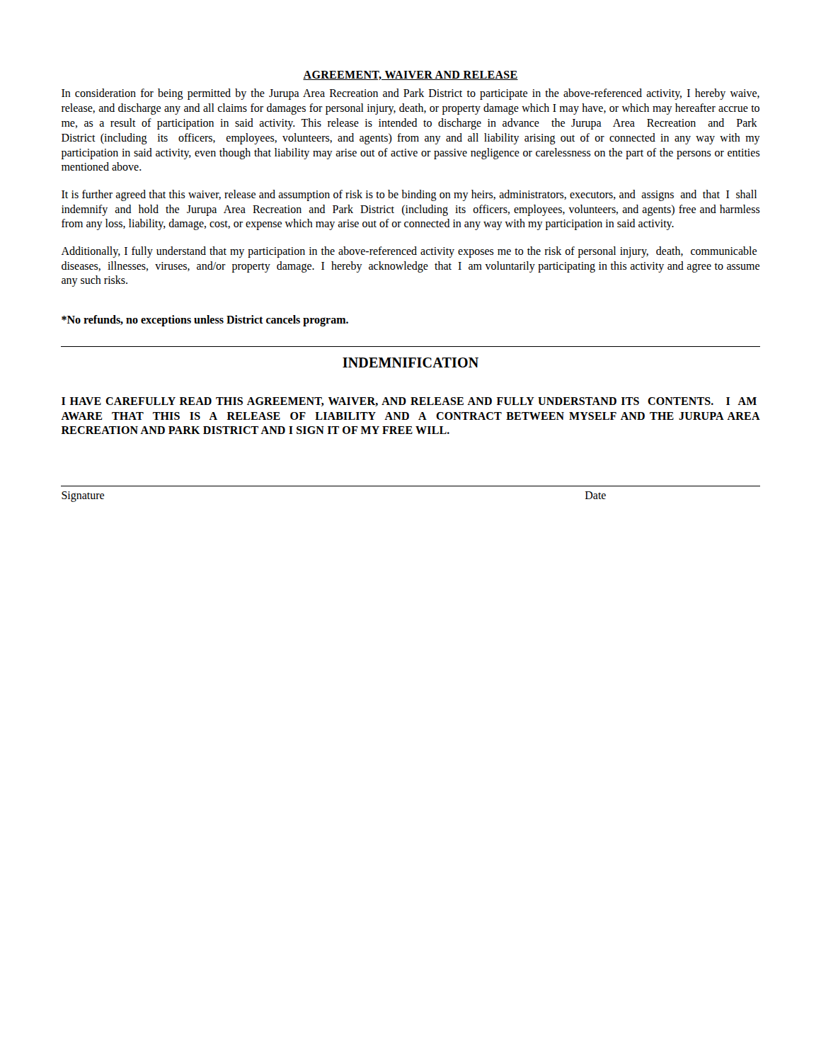AGREEMENT, WAIVER AND RELEASE
In consideration for being permitted by the Jurupa Area Recreation and Park District to participate in the above-referenced activity, I hereby waive, release, and discharge any and all claims for damages for personal injury, death, or property damage which I may have, or which may hereafter accrue to me, as a result of participation in said activity. This release is intended to discharge in advance the Jurupa Area Recreation and Park District (including its officers, employees, volunteers, and agents) from any and all liability arising out of or connected in any way with my participation in said activity, even though that liability may arise out of active or passive negligence or carelessness on the part of the persons or entities mentioned above.
It is further agreed that this waiver, release and assumption of risk is to be binding on my heirs, administrators, executors, and assigns and that I shall indemnify and hold the Jurupa Area Recreation and Park District (including its officers, employees, volunteers, and agents) free and harmless from any loss, liability, damage, cost, or expense which may arise out of or connected in any way with my participation in said activity.
Additionally, I fully understand that my participation in the above-referenced activity exposes me to the risk of personal injury, death, communicable diseases, illnesses, viruses, and/or property damage. I hereby acknowledge that I am voluntarily participating in this activity and agree to assume any such risks.
*No refunds, no exceptions unless District cancels program.
INDEMNIFICATION
I HAVE CAREFULLY READ THIS AGREEMENT, WAIVER, AND RELEASE AND FULLY UNDERSTAND ITS CONTENTS. I AM AWARE THAT THIS IS A RELEASE OF LIABILITY AND A CONTRACT BETWEEN MYSELF AND THE JURUPA AREA RECREATION AND PARK DISTRICT AND I SIGN IT OF MY FREE WILL.
Signature Date